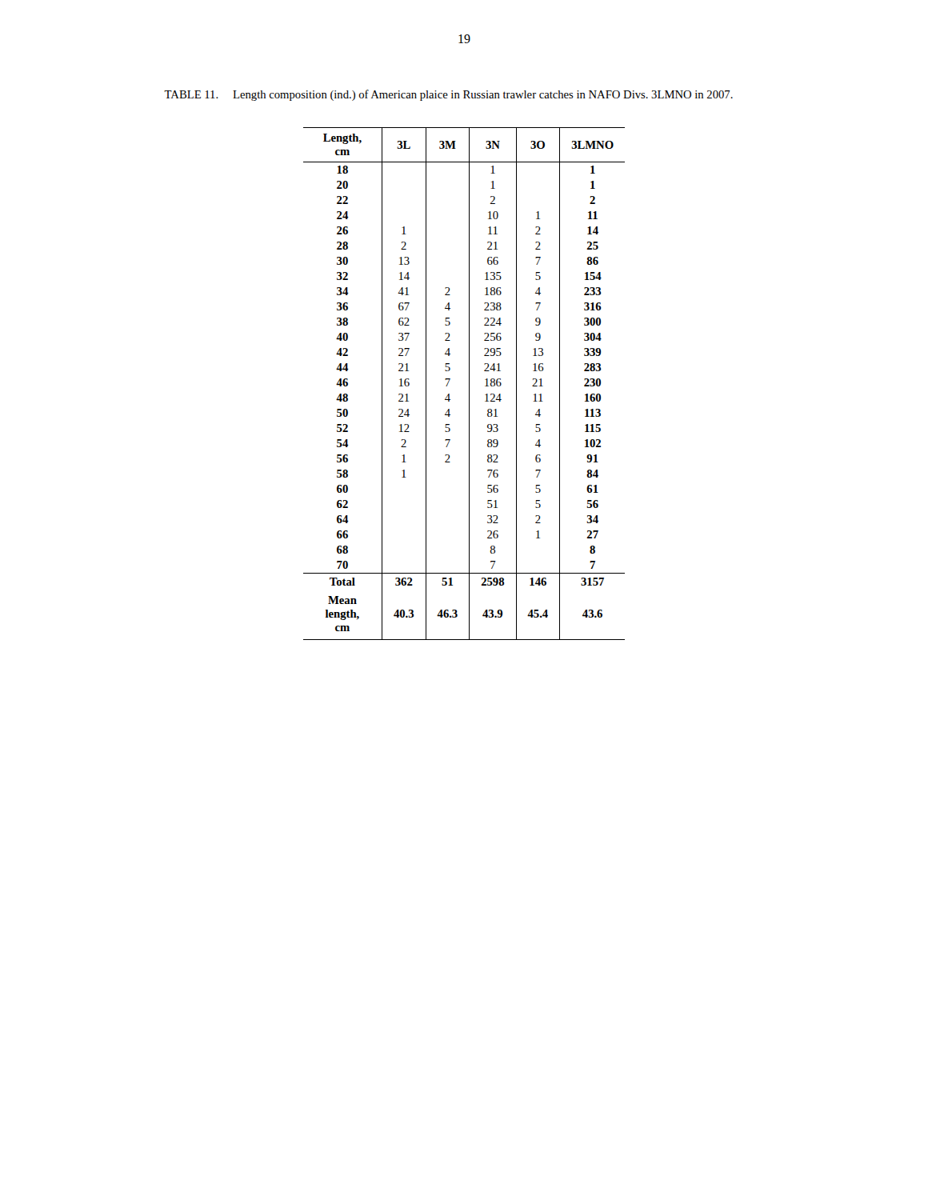19
TABLE 11. Length composition (ind.) of American plaice in Russian trawler catches in NAFO Divs. 3LMNO in 2007.
| Length, cm | 3L | 3M | 3N | 3O | 3LMNO |
| --- | --- | --- | --- | --- | --- |
| 18 | | | 1 | | 1 |
| 20 | | | 1 | | 1 |
| 22 | | | 2 | | 2 |
| 24 | | | 10 | 1 | 11 |
| 26 | 1 | | 11 | 2 | 14 |
| 28 | 2 | | 21 | 2 | 25 |
| 30 | 13 | | 66 | 7 | 86 |
| 32 | 14 | | 135 | 5 | 154 |
| 34 | 41 | 2 | 186 | 4 | 233 |
| 36 | 67 | 4 | 238 | 7 | 316 |
| 38 | 62 | 5 | 224 | 9 | 300 |
| 40 | 37 | 2 | 256 | 9 | 304 |
| 42 | 27 | 4 | 295 | 13 | 339 |
| 44 | 21 | 5 | 241 | 16 | 283 |
| 46 | 16 | 7 | 186 | 21 | 230 |
| 48 | 21 | 4 | 124 | 11 | 160 |
| 50 | 24 | 4 | 81 | 4 | 113 |
| 52 | 12 | 5 | 93 | 5 | 115 |
| 54 | 2 | 7 | 89 | 4 | 102 |
| 56 | 1 | 2 | 82 | 6 | 91 |
| 58 | 1 | | 76 | 7 | 84 |
| 60 | | | 56 | 5 | 61 |
| 62 | | | 51 | 5 | 56 |
| 64 | | | 32 | 2 | 34 |
| 66 | | | 26 | 1 | 27 |
| 68 | | | 8 | | 8 |
| 70 | | | 7 | | 7 |
| Total | 362 | 51 | 2598 | 146 | 3157 |
| Mean length, cm | 40.3 | 46.3 | 43.9 | 45.4 | 43.6 |